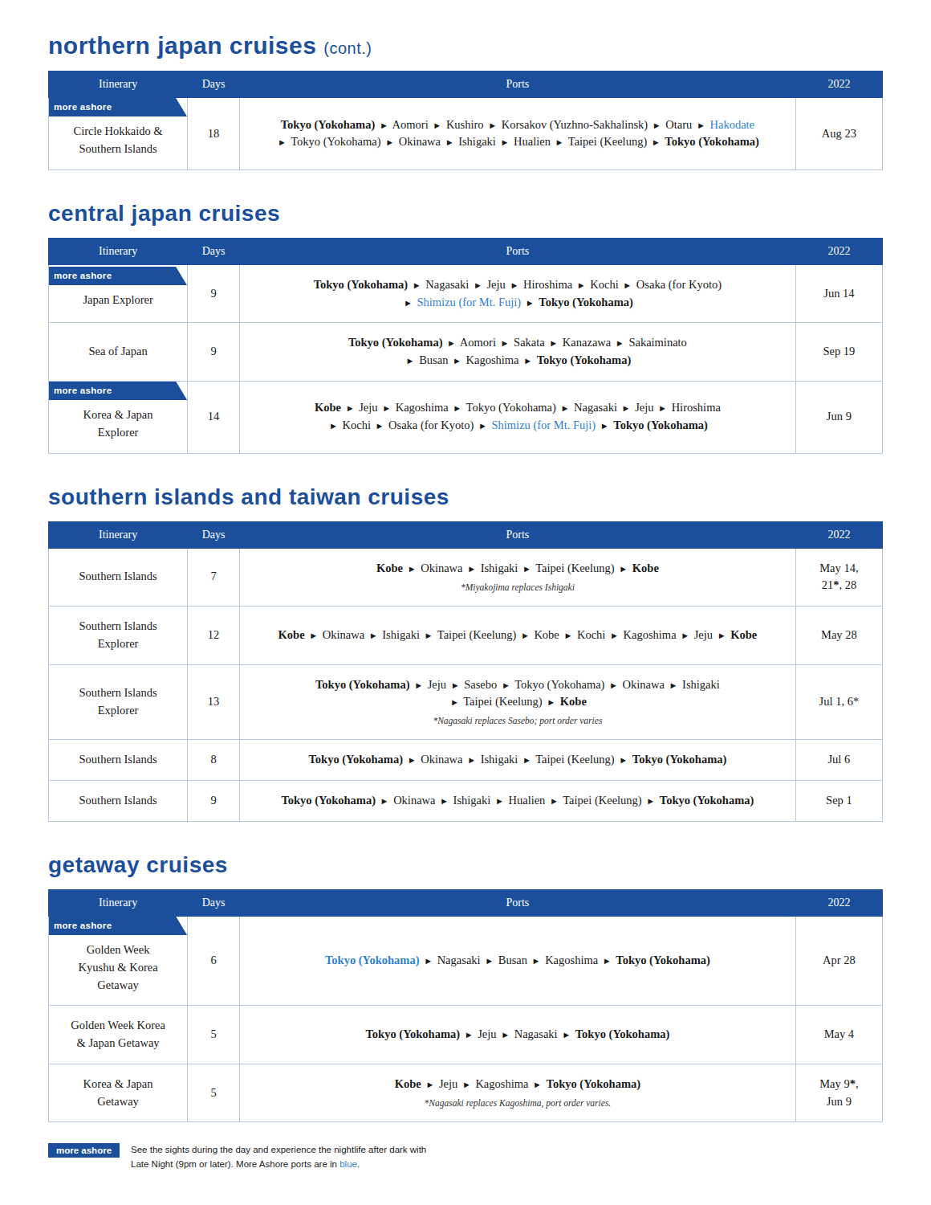northern japan cruises (cont.)
| Itinerary | Days | Ports | 2022 |
| --- | --- | --- | --- |
| more ashore Circle Hokkaido & Southern Islands | 18 | Tokyo (Yokohama) ► Aomori ► Kushiro ► Korsakov (Yuzhno-Sakhalinsk) ► Otaru ► Hakodate ► Tokyo (Yokohama) ► Okinawa ► Ishigaki ► Hualien ► Taipei (Keelung) ► Tokyo (Yokohama) | Aug 23 |
central japan cruises
| Itinerary | Days | Ports | 2022 |
| --- | --- | --- | --- |
| more ashore Japan Explorer | 9 | Tokyo (Yokohama) ► Nagasaki ► Jeju ► Hiroshima ► Kochi ► Osaka (for Kyoto) ► Shimizu (for Mt. Fuji) ► Tokyo (Yokohama) | Jun 14 |
| Sea of Japan | 9 | Tokyo (Yokohama) ► Aomori ► Sakata ► Kanazawa ► Sakaiminato ► Busan ► Kagoshima ► Tokyo (Yokohama) | Sep 19 |
| more ashore Korea & Japan Explorer | 14 | Kobe ► Jeju ► Kagoshima ► Tokyo (Yokohama) ► Nagasaki ► Jeju ► Hiroshima ► Kochi ► Osaka (for Kyoto) ► Shimizu (for Mt. Fuji) ► Tokyo (Yokohama) | Jun 9 |
southern islands and taiwan cruises
| Itinerary | Days | Ports | 2022 |
| --- | --- | --- | --- |
| Southern Islands | 7 | Kobe ► Okinawa ► Ishigaki ► Taipei (Keelung) ► Kobe *Miyakojima replaces Ishigaki | May 14, 21 * , 28 |
| Southern Islands Explorer | 12 | Kobe ► Okinawa ► Ishigaki ► Taipei (Keelung) ► Kobe ► Kochi ► Kagoshima ► Jeju ► Kobe | May 28 |
| Southern Islands Explorer | 13 | Tokyo (Yokohama) ► Jeju ► Sasebo ► Tokyo (Yokohama) ► Okinawa ► Ishigaki ► Taipei (Keelung) ► Kobe *Nagasaki replaces Sasebo; port order varies | Jul 1, 6* |
| Southern Islands | 8 | Tokyo (Yokohama) ► Okinawa ► Ishigaki ► Taipei (Keelung) ► Tokyo (Yokohama) | Jul 6 |
| Southern Islands | 9 | Tokyo (Yokohama) ► Okinawa ► Ishigaki ► Hualien ► Taipei (Keelung) ► Tokyo (Yokohama) | Sep 1 |
getaway cruises
| Itinerary | Days | Ports | 2022 |
| --- | --- | --- | --- |
| more ashore Golden Week Kyushu & Korea Getaway | 6 | Tokyo (Yokohama) ► Nagasaki ► Busan ► Kagoshima ► Tokyo (Yokohama) | Apr 28 |
| Golden Week Korea & Japan Getaway | 5 | Tokyo (Yokohama) ► Jeju ► Nagasaki ► Tokyo (Yokohama) | May 4 |
| Korea & Japan Getaway | 5 | Kobe ► Jeju ► Kagoshima ► Tokyo (Yokohama) *Nagasaki replaces Kagoshima, port order varies. | May 9 * , Jun 9 |
more ashore See the sights during the day and experience the nightlife after dark with
Late Night (9pm or later). More Ashore ports are in blue.